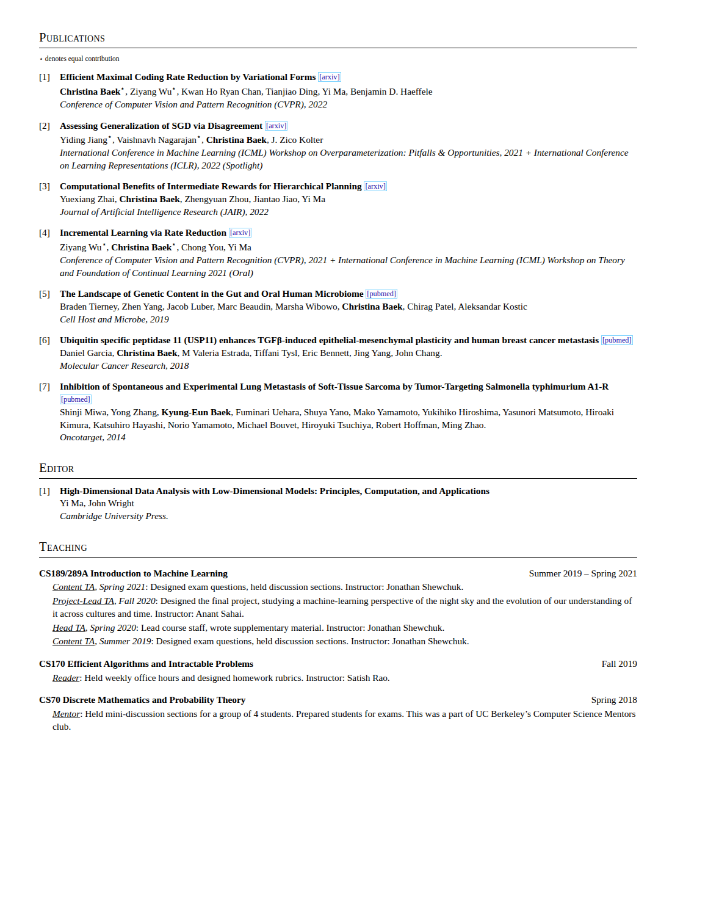Publications
⋆ denotes equal contribution
Efficient Maximal Coding Rate Reduction by Variational Forms [arxiv] Christina Baek⋆, Ziyang Wu⋆, Kwan Ho Ryan Chan, Tianjiao Ding, Yi Ma, Benjamin D. Haeffele Conference of Computer Vision and Pattern Recognition (CVPR), 2022
Assessing Generalization of SGD via Disagreement [arxiv] Yiding Jiang⋆, Vaishnavh Nagarajan⋆, Christina Baek, J. Zico Kolter International Conference in Machine Learning (ICML) Workshop on Overparameterization: Pitfalls & Opportunities, 2021 + International Conference on Learning Representations (ICLR), 2022 (Spotlight)
Computational Benefits of Intermediate Rewards for Hierarchical Planning [arxiv] Yuexiang Zhai, Christina Baek, Zhengyuan Zhou, Jiantao Jiao, Yi Ma Journal of Artificial Intelligence Research (JAIR), 2022
Incremental Learning via Rate Reduction [arxiv] Ziyang Wu⋆, Christina Baek⋆, Chong You, Yi Ma Conference of Computer Vision and Pattern Recognition (CVPR), 2021 + International Conference in Machine Learning (ICML) Workshop on Theory and Foundation of Continual Learning 2021 (Oral)
The Landscape of Genetic Content in the Gut and Oral Human Microbiome [pubmed] Braden Tierney, Zhen Yang, Jacob Luber, Marc Beaudin, Marsha Wibowo, Christina Baek, Chirag Patel, Aleksandar Kostic Cell Host and Microbe, 2019
Ubiquitin specific peptidase 11 (USP11) enhances TGFβ-induced epithelial-mesenchymal plasticity and human breast cancer metastasis [pubmed] Daniel Garcia, Christina Baek, M Valeria Estrada, Tiffani Tysl, Eric Bennett, Jing Yang, John Chang. Molecular Cancer Research, 2018
Inhibition of Spontaneous and Experimental Lung Metastasis of Soft-Tissue Sarcoma by Tumor-Targeting Salmonella typhimurium A1-R [pubmed] Shinji Miwa, Yong Zhang, Kyung-Eun Baek, Fuminari Uehara, Shuya Yano, Mako Yamamoto, Yukihiko Hiroshima, Yasunori Matsumoto, Hiroaki Kimura, Katsuhiro Hayashi, Norio Yamamoto, Michael Bouvet, Hiroyuki Tsuchiya, Robert Hoffman, Ming Zhao. Oncotarget, 2014
Editor
High-Dimensional Data Analysis with Low-Dimensional Models: Principles, Computation, and Applications Yi Ma, John Wright Cambridge University Press.
Teaching
CS189/289A Introduction to Machine Learning Summer 2019 – Spring 2021
Content TA, Spring 2021: Designed exam questions, held discussion sections. Instructor: Jonathan Shewchuk.
Project-Lead TA, Fall 2020: Designed the final project, studying a machine-learning perspective of the night sky and the evolution of our understanding of it across cultures and time. Instructor: Anant Sahai.
Head TA, Spring 2020: Lead course staff, wrote supplementary material. Instructor: Jonathan Shewchuk.
Content TA, Summer 2019: Designed exam questions, held discussion sections. Instructor: Jonathan Shewchuk.
CS170 Efficient Algorithms and Intractable Problems Fall 2019
Reader: Held weekly office hours and designed homework rubrics. Instructor: Satish Rao.
CS70 Discrete Mathematics and Probability Theory Spring 2018
Mentor: Held mini-discussion sections for a group of 4 students. Prepared students for exams. This was a part of UC Berkeley’s Computer Science Mentors club.